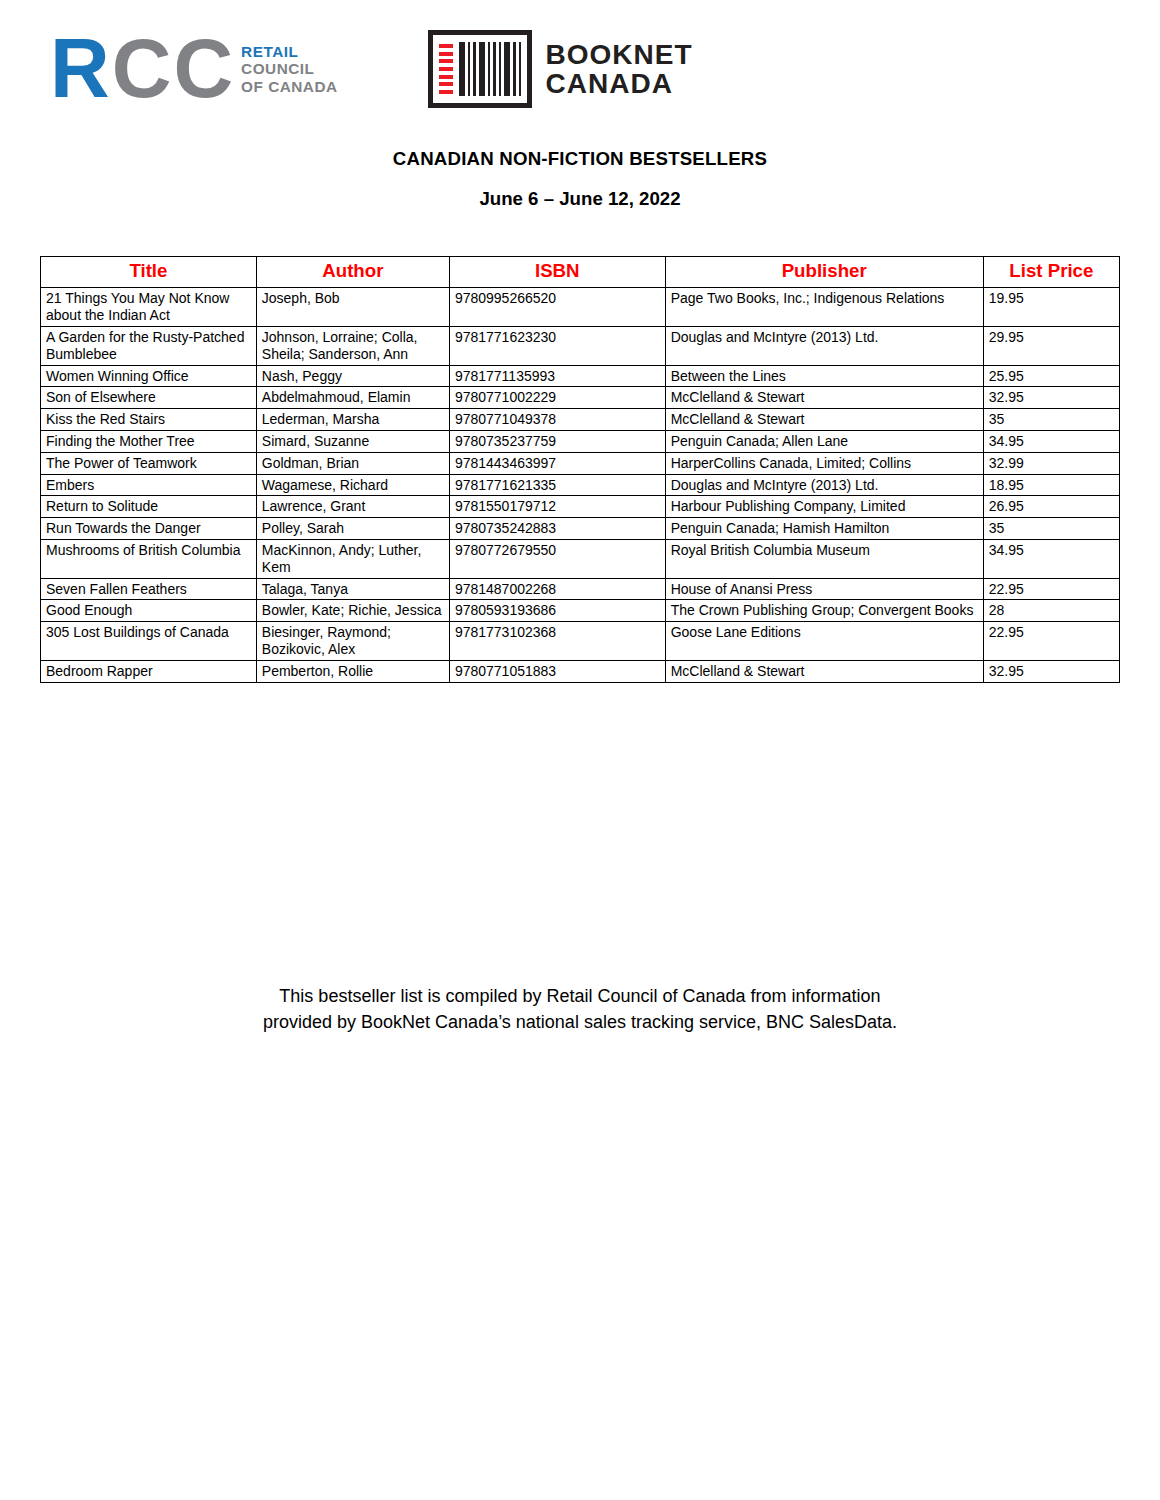RCC
RETAIL
COUNCIL
OF CANADA
BOOKNET
CANADA
CANADIAN NON-FICTION BESTSELLERS
June 6 – June 12, 2022
| Title | Author | ISBN | Publisher | List Price |
| --- | --- | --- | --- | --- |
| 21 Things You May Not Know about the Indian Act | Joseph, Bob | 9780995266520 | Page Two Books, Inc.; Indigenous Relations | 19.95 |
| A Garden for the Rusty-Patched Bumblebee | Johnson, Lorraine; Colla, Sheila; Sanderson, Ann | 9781771623230 | Douglas and McIntyre (2013) Ltd. | 29.95 |
| Women Winning Office | Nash, Peggy | 9781771135993 | Between the Lines | 25.95 |
| Son of Elsewhere | Abdelmahmoud, Elamin | 9780771002229 | McClelland & Stewart | 32.95 |
| Kiss the Red Stairs | Lederman, Marsha | 9780771049378 | McClelland & Stewart | 35 |
| Finding the Mother Tree | Simard, Suzanne | 9780735237759 | Penguin Canada; Allen Lane | 34.95 |
| The Power of Teamwork | Goldman, Brian | 9781443463997 | HarperCollins Canada, Limited; Collins | 32.99 |
| Embers | Wagamese, Richard | 9781771621335 | Douglas and McIntyre (2013) Ltd. | 18.95 |
| Return to Solitude | Lawrence, Grant | 9781550179712 | Harbour Publishing Company, Limited | 26.95 |
| Run Towards the Danger | Polley, Sarah | 9780735242883 | Penguin Canada; Hamish Hamilton | 35 |
| Mushrooms of British Columbia | MacKinnon, Andy; Luther, Kem | 9780772679550 | Royal British Columbia Museum | 34.95 |
| Seven Fallen Feathers | Talaga, Tanya | 9781487002268 | House of Anansi Press | 22.95 |
| Good Enough | Bowler, Kate; Richie, Jessica | 9780593193686 | The Crown Publishing Group; Convergent Books | 28 |
| 305 Lost Buildings of Canada | Biesinger, Raymond; Bozikovic, Alex | 9781773102368 | Goose Lane Editions | 22.95 |
| Bedroom Rapper | Pemberton, Rollie | 9780771051883 | McClelland & Stewart | 32.95 |
This bestseller list is compiled by Retail Council of Canada from information
provided by BookNet Canada’s national sales tracking service, BNC SalesData.